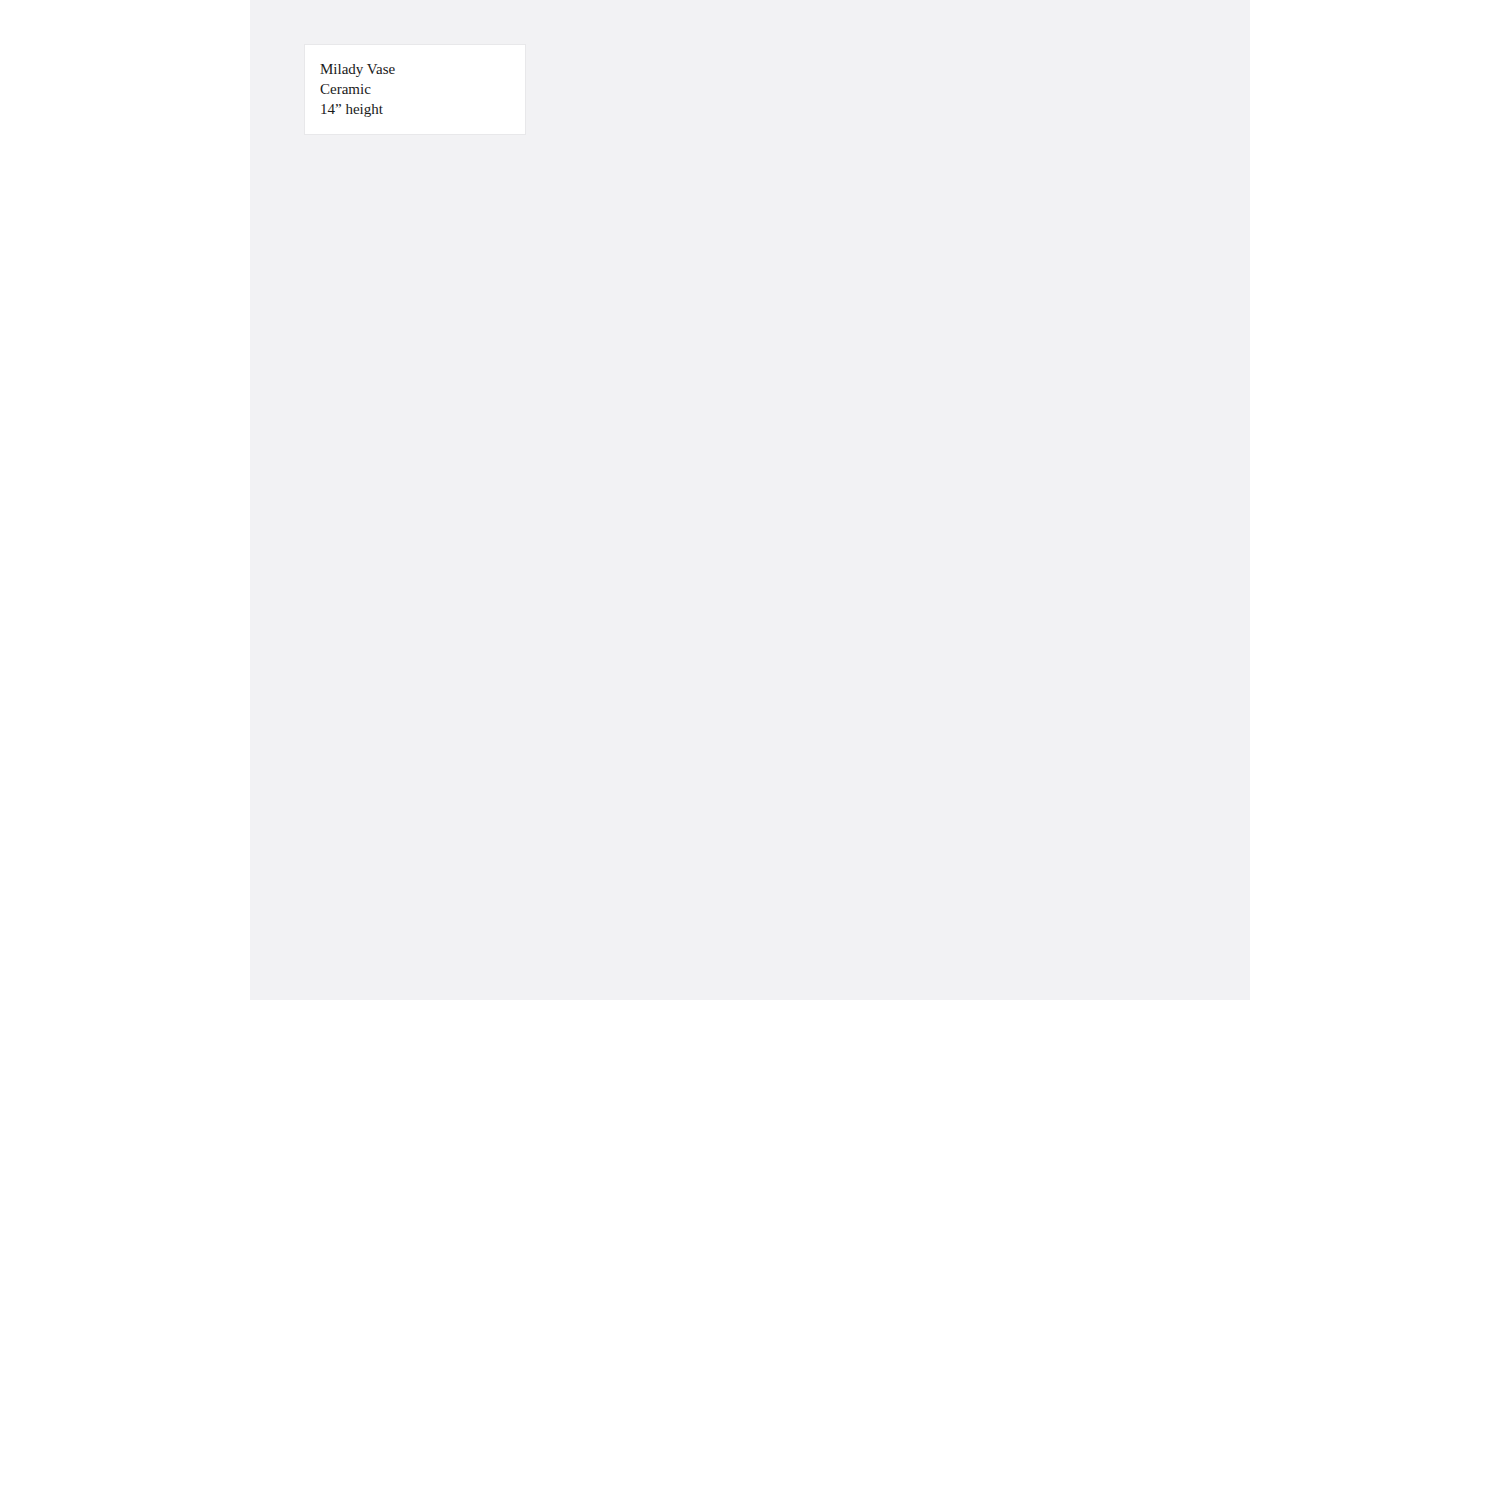Milady Vase
Ceramic
14” height
Milady Vase, ceramic, 14 inches in height.